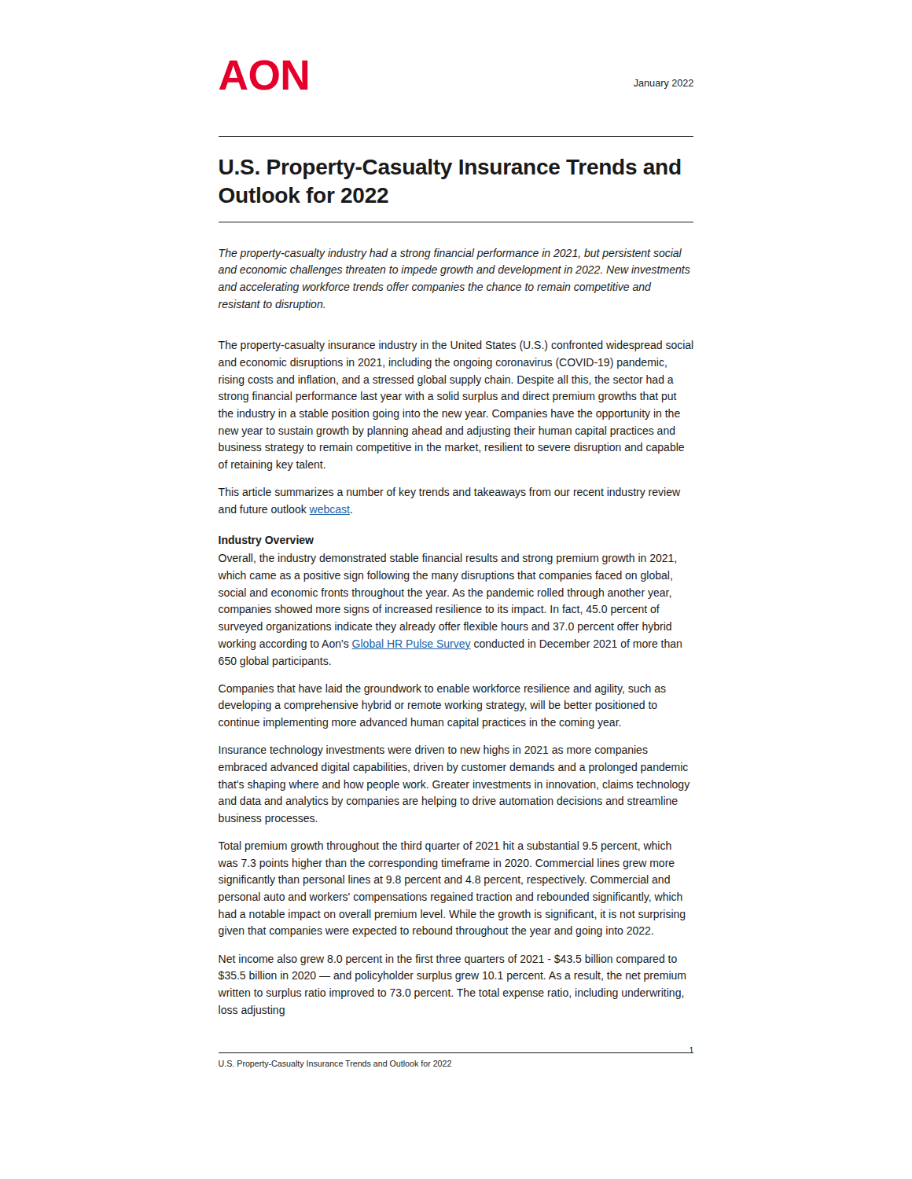AON
January 2022
U.S. Property-Casualty Insurance Trends and Outlook for 2022
The property-casualty industry had a strong financial performance in 2021, but persistent social and economic challenges threaten to impede growth and development in 2022. New investments and accelerating workforce trends offer companies the chance to remain competitive and resistant to disruption.
The property-casualty insurance industry in the United States (U.S.) confronted widespread social and economic disruptions in 2021, including the ongoing coronavirus (COVID-19) pandemic, rising costs and inflation, and a stressed global supply chain. Despite all this, the sector had a strong financial performance last year with a solid surplus and direct premium growths that put the industry in a stable position going into the new year. Companies have the opportunity in the new year to sustain growth by planning ahead and adjusting their human capital practices and business strategy to remain competitive in the market, resilient to severe disruption and capable of retaining key talent.
This article summarizes a number of key trends and takeaways from our recent industry review and future outlook webcast.
Industry Overview
Overall, the industry demonstrated stable financial results and strong premium growth in 2021, which came as a positive sign following the many disruptions that companies faced on global, social and economic fronts throughout the year. As the pandemic rolled through another year, companies showed more signs of increased resilience to its impact. In fact, 45.0 percent of surveyed organizations indicate they already offer flexible hours and 37.0 percent offer hybrid working according to Aon's Global HR Pulse Survey conducted in December 2021 of more than 650 global participants.
Companies that have laid the groundwork to enable workforce resilience and agility, such as developing a comprehensive hybrid or remote working strategy, will be better positioned to continue implementing more advanced human capital practices in the coming year.
Insurance technology investments were driven to new highs in 2021 as more companies embraced advanced digital capabilities, driven by customer demands and a prolonged pandemic that's shaping where and how people work. Greater investments in innovation, claims technology and data and analytics by companies are helping to drive automation decisions and streamline business processes.
Total premium growth throughout the third quarter of 2021 hit a substantial 9.5 percent, which was 7.3 points higher than the corresponding timeframe in 2020. Commercial lines grew more significantly than personal lines at 9.8 percent and 4.8 percent, respectively. Commercial and personal auto and workers' compensations regained traction and rebounded significantly, which had a notable impact on overall premium level. While the growth is significant, it is not surprising given that companies were expected to rebound throughout the year and going into 2022.
Net income also grew 8.0 percent in the first three quarters of 2021 - $43.5 billion compared to $35.5 billion in 2020 — and policyholder surplus grew 10.1 percent. As a result, the net premium written to surplus ratio improved to 73.0 percent. The total expense ratio, including underwriting, loss adjusting
U.S. Property-Casualty Insurance Trends and Outlook for 2022
1